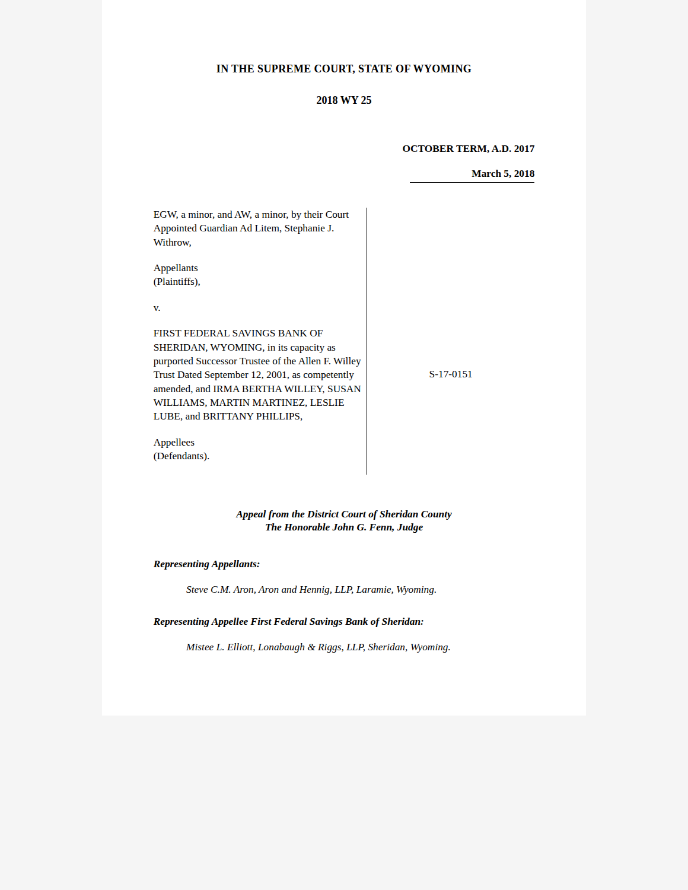IN THE SUPREME COURT, STATE OF WYOMING
2018 WY 25
OCTOBER TERM, A.D. 2017
March 5, 2018
| EGW, a minor, and AW, a minor, by their Court Appointed Guardian Ad Litem, Stephanie J. Withrow, Appellants (Plaintiffs), v. FIRST FEDERAL SAVINGS BANK OF SHERIDAN, WYOMING, in its capacity as purported Successor Trustee of the Allen F. Willey Trust Dated September 12, 2001, as competently amended, and IRMA BERTHA WILLEY, SUSAN WILLIAMS, MARTIN MARTINEZ, LESLIE LUBE, and BRITTANY PHILLIPS, Appellees (Defendants). | S-17-0151 |
Appeal from the District Court of Sheridan County
The Honorable John G. Fenn, Judge
Representing Appellants:
Steve C.M. Aron, Aron and Hennig, LLP, Laramie, Wyoming.
Representing Appellee First Federal Savings Bank of Sheridan:
Mistee L. Elliott, Lonabaugh & Riggs, LLP, Sheridan, Wyoming.